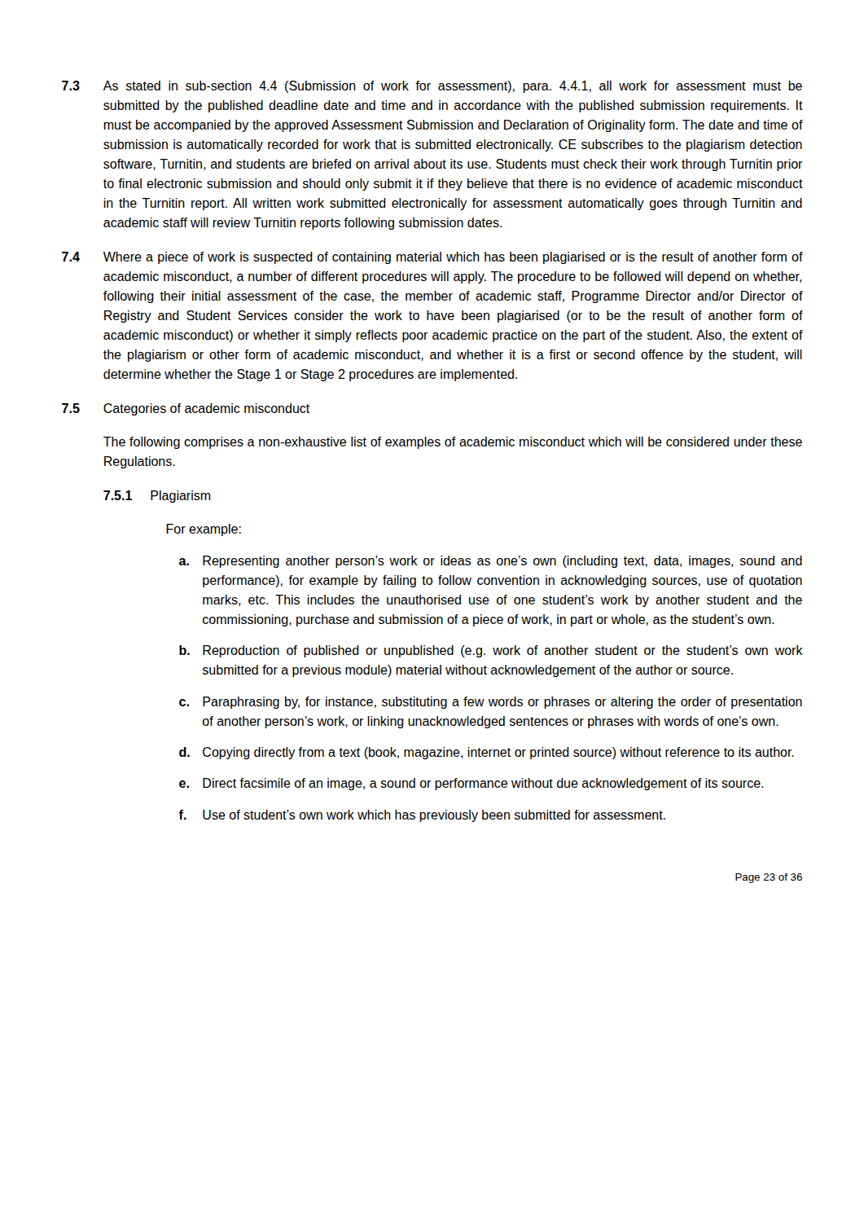7.3
As stated in sub-section 4.4 (Submission of work for assessment), para. 4.4.1, all work for assessment must be submitted by the published deadline date and time and in accordance with the published submission requirements. It must be accompanied by the approved Assessment Submission and Declaration of Originality form. The date and time of submission is automatically recorded for work that is submitted electronically. CE subscribes to the plagiarism detection software, Turnitin, and students are briefed on arrival about its use. Students must check their work through Turnitin prior to final electronic submission and should only submit it if they believe that there is no evidence of academic misconduct in the Turnitin report. All written work submitted electronically for assessment automatically goes through Turnitin and academic staff will review Turnitin reports following submission dates.
7.4
Where a piece of work is suspected of containing material which has been plagiarised or is the result of another form of academic misconduct, a number of different procedures will apply. The procedure to be followed will depend on whether, following their initial assessment of the case, the member of academic staff, Programme Director and/or Director of Registry and Student Services consider the work to have been plagiarised (or to be the result of another form of academic misconduct) or whether it simply reflects poor academic practice on the part of the student. Also, the extent of the plagiarism or other form of academic misconduct, and whether it is a first or second offence by the student, will determine whether the Stage 1 or Stage 2 procedures are implemented.
7.5
Categories of academic misconduct
The following comprises a non-exhaustive list of examples of academic misconduct which will be considered under these Regulations.
7.5.1
Plagiarism
For example:
a. Representing another person’s work or ideas as one’s own (including text, data, images, sound and performance), for example by failing to follow convention in acknowledging sources, use of quotation marks, etc. This includes the unauthorised use of one student’s work by another student and the commissioning, purchase and submission of a piece of work, in part or whole, as the student’s own.
b. Reproduction of published or unpublished (e.g. work of another student or the student’s own work submitted for a previous module) material without acknowledgement of the author or source.
c. Paraphrasing by, for instance, substituting a few words or phrases or altering the order of presentation of another person’s work, or linking unacknowledged sentences or phrases with words of one’s own.
d. Copying directly from a text (book, magazine, internet or printed source) without reference to its author.
e. Direct facsimile of an image, a sound or performance without due acknowledgement of its source.
f. Use of student’s own work which has previously been submitted for assessment.
Page 23 of 36